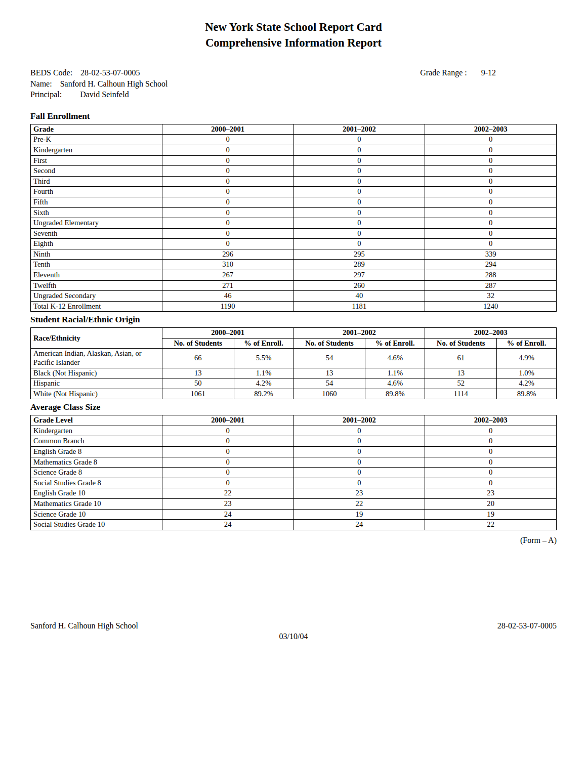New York State School Report Card
Comprehensive Information Report
BEDS Code: 28-02-53-07-0005 Grade Range : 9-12
Name: Sanford H. Calhoun High School
Principal: David Seinfeld
Fall Enrollment
| Grade | 2000–2001 | 2001–2002 | 2002–2003 |
| --- | --- | --- | --- |
| Pre-K | 0 | 0 | 0 |
| Kindergarten | 0 | 0 | 0 |
| First | 0 | 0 | 0 |
| Second | 0 | 0 | 0 |
| Third | 0 | 0 | 0 |
| Fourth | 0 | 0 | 0 |
| Fifth | 0 | 0 | 0 |
| Sixth | 0 | 0 | 0 |
| Ungraded Elementary | 0 | 0 | 0 |
| Seventh | 0 | 0 | 0 |
| Eighth | 0 | 0 | 0 |
| Ninth | 296 | 295 | 339 |
| Tenth | 310 | 289 | 294 |
| Eleventh | 267 | 297 | 288 |
| Twelfth | 271 | 260 | 287 |
| Ungraded Secondary | 46 | 40 | 32 |
| Total K-12 Enrollment | 1190 | 1181 | 1240 |
Student Racial/Ethnic Origin
| Race/Ethnicity | 2000–2001 | 2001–2002 | 2002–2003 |
| --- | --- | --- | --- |
| No. of Students | % of Enroll. | No. of Students | % of Enroll. | No. of Students | % of Enroll. |
| American Indian, Alaskan, Asian, or Pacific Islander | 66 | 5.5% | 54 | 4.6% | 61 | 4.9% |
| Black (Not Hispanic) | 13 | 1.1% | 13 | 1.1% | 13 | 1.0% |
| Hispanic | 50 | 4.2% | 54 | 4.6% | 52 | 4.2% |
| White (Not Hispanic) | 1061 | 89.2% | 1060 | 89.8% | 1114 | 89.8% |
Average Class Size
| Grade Level | 2000–2001 | 2001–2002 | 2002–2003 |
| --- | --- | --- | --- |
| Kindergarten | 0 | 0 | 0 |
| Common Branch | 0 | 0 | 0 |
| English Grade 8 | 0 | 0 | 0 |
| Mathematics Grade 8 | 0 | 0 | 0 |
| Science Grade 8 | 0 | 0 | 0 |
| Social Studies Grade 8 | 0 | 0 | 0 |
| English Grade 10 | 22 | 23 | 23 |
| Mathematics Grade 10 | 23 | 22 | 20 |
| Science Grade 10 | 24 | 19 | 19 |
| Social Studies Grade 10 | 24 | 24 | 22 |
(Form – A)
Sanford H. Calhoun High School 28-02-53-07-0005
03/10/04